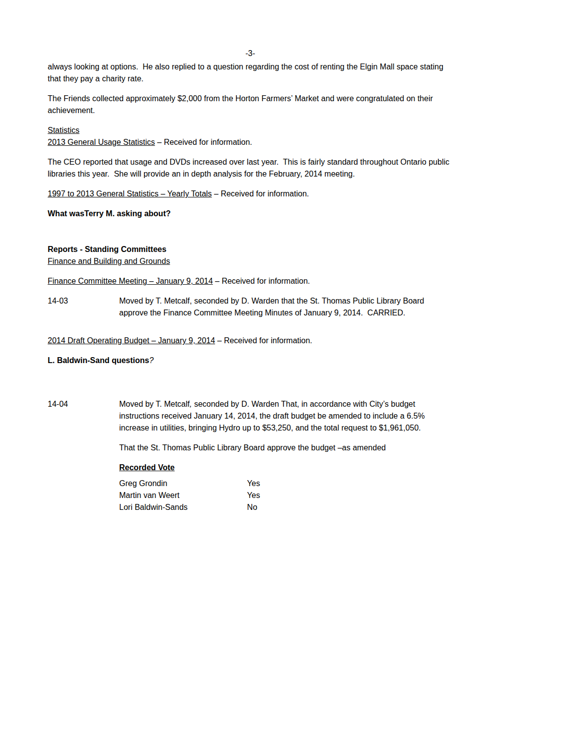-3-
always looking at options. He also replied to a question regarding the cost of renting the Elgin Mall space stating that they pay a charity rate.
The Friends collected approximately $2,000 from the Horton Farmers’ Market and were congratulated on their achievement.
Statistics
2013 General Usage Statistics – Received for information.
The CEO reported that usage and DVDs increased over last year. This is fairly standard throughout Ontario public libraries this year. She will provide an in depth analysis for the February, 2014 meeting.
1997 to 2013 General Statistics – Yearly Totals – Received for information.
What wasTerry M. asking about?
Reports - Standing Committees
Finance and Building and Grounds
Finance Committee Meeting – January 9, 2014 – Received for information.
14-03
Moved by T. Metcalf, seconded by D. Warden that the St. Thomas Public Library Board approve the Finance Committee Meeting Minutes of January 9, 2014. CARRIED.
2014 Draft Operating Budget – January 9, 2014 – Received for information.
L. Baldwin-Sand questions?
14-04
Moved by T. Metcalf, seconded by D. Warden That, in accordance with City’s budget instructions received January 14, 2014, the draft budget be amended to include a 6.5% increase in utilities, bringing Hydro up to $53,250, and the total request to $1,961,050.
That the St. Thomas Public Library Board approve the budget –as amended
Recorded Vote
| Greg Grondin | Yes |
| Martin van Weert | Yes |
| Lori Baldwin-Sands | No |